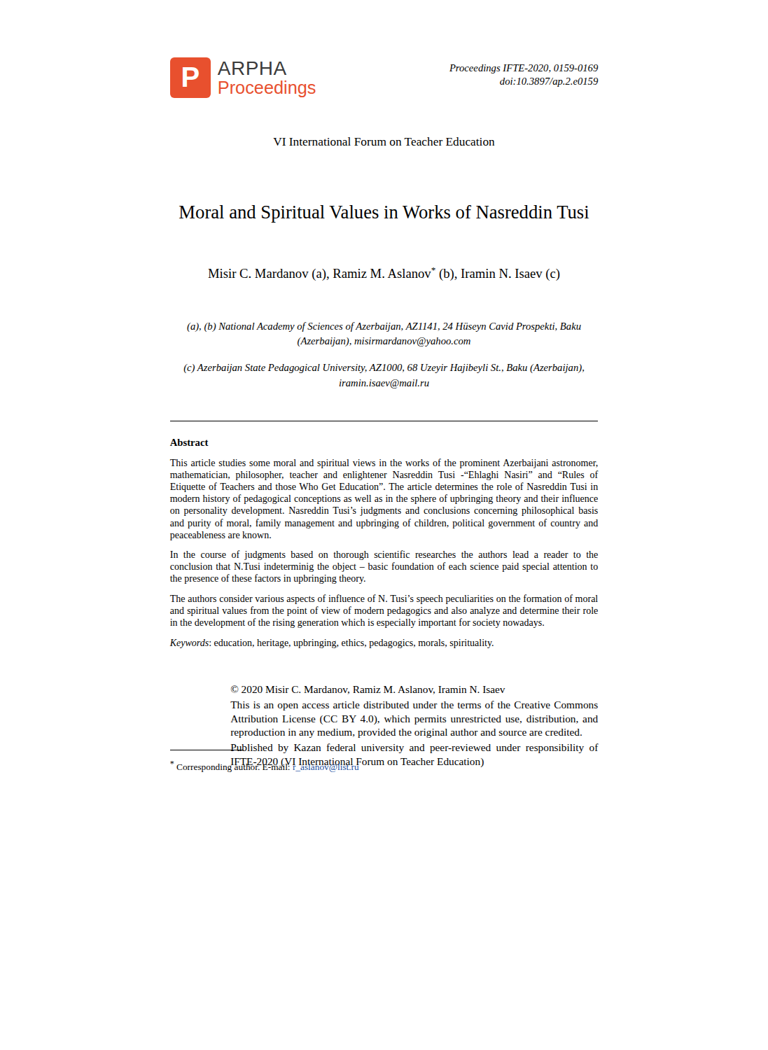ARPHA
Proceedings
Proceedings IFTE-2020, 0159-0169
doi:10.3897/ap.2.e0159
VI International Forum on Teacher Education
Moral and Spiritual Values in Works of Nasreddin Tusi
Misir C. Mardanov (a), Ramiz M. Aslanov* (b), Iramin N. Isaev (c)
(a), (b) National Academy of Sciences of Azerbaijan, AZ1141, 24 Hüseyn Cavid Prospekti, Baku
(Azerbaijan), misirmardanov@yahoo.com
(c) Azerbaijan State Pedagogical University, AZ1000, 68 Uzeyir Hajibeyli St., Baku (Azerbaijan),
iramin.isaev@mail.ru
Abstract
This article studies some moral and spiritual views in the works of the prominent Azerbaijani astronomer, mathematician, philosopher, teacher and enlightener Nasreddin Tusi -“Ehlaghi Nasiri” and “Rules of Etiquette of Teachers and those Who Get Education”. The article determines the role of Nasreddin Tusi in modern history of pedagogical conceptions as well as in the sphere of upbringing theory and their influence on personality development. Nasreddin Tusi’s judgments and conclusions concerning philosophical basis and purity of moral, family management and upbringing of children, political government of country and peaceableness are known.
In the course of judgments based on thorough scientific researches the authors lead a reader to the conclusion that N.Tusi indeterminig the object – basic foundation of each science paid special attention to the presence of these factors in upbringing theory.
The authors consider various aspects of influence of N. Tusi’s speech peculiarities on the formation of moral and spiritual values from the point of view of modern pedagogics and also analyze and determine their role in the development of the rising generation which is especially important for society nowadays.
Keywords: education, heritage, upbringing, ethics, pedagogics, morals, spirituality.
© 2020 Misir C. Mardanov, Ramiz M. Aslanov, Iramin N. Isaev
This is an open access article distributed under the terms of the Creative Commons Attribution License (CC BY 4.0), which permits unrestricted use, distribution, and reproduction in any medium, provided the original author and source are credited.
Published by Kazan federal university and peer-reviewed under responsibility of IFTE-2020 (VI International Forum on Teacher Education)
* Corresponding author. E-mail: r_aslanov@list.ru